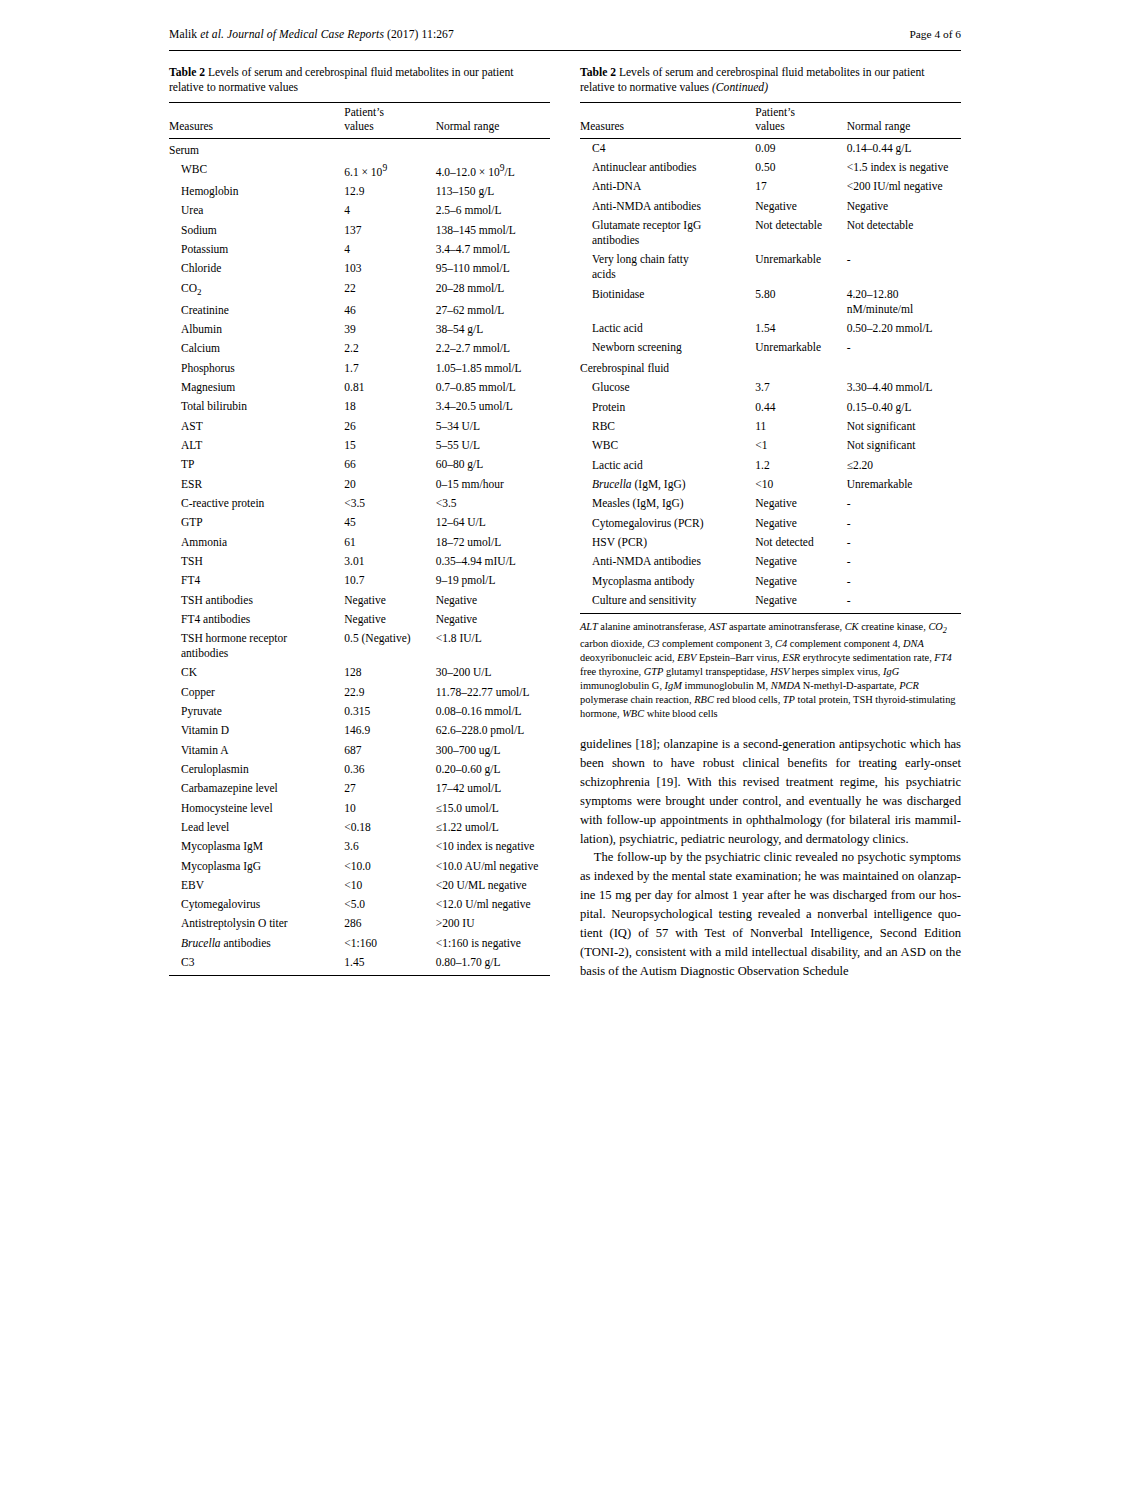Malik et al. Journal of Medical Case Reports (2017) 11:267
Page 4 of 6
Table 2 Levels of serum and cerebrospinal fluid metabolites in our patient relative to normative values
| Measures | Patient’s values | Normal range |
| --- | --- | --- |
| Serum |
| WBC | 6.1 × 10 9 | 4.0–12.0 × 10 9 /L |
| Hemoglobin | 12.9 | 113–150 g/L |
| Urea | 4 | 2.5–6 mmol/L |
| Sodium | 137 | 138–145 mmol/L |
| Potassium | 4 | 3.4–4.7 mmol/L |
| Chloride | 103 | 95–110 mmol/L |
| CO 2 | 22 | 20–28 mmol/L |
| Creatinine | 46 | 27–62 mmol/L |
| Albumin | 39 | 38–54 g/L |
| Calcium | 2.2 | 2.2–2.7 mmol/L |
| Phosphorus | 1.7 | 1.05–1.85 mmol/L |
| Magnesium | 0.81 | 0.7–0.85 mmol/L |
| Total bilirubin | 18 | 3.4–20.5 umol/L |
| AST | 26 | 5–34 U/L |
| ALT | 15 | 5–55 U/L |
| TP | 66 | 60–80 g/L |
| ESR | 20 | 0–15 mm/hour |
| C-reactive protein | <3.5 | <3.5 |
| GTP | 45 | 12–64 U/L |
| Ammonia | 61 | 18–72 umol/L |
| TSH | 3.01 | 0.35–4.94 mIU/L |
| FT4 | 10.7 | 9–19 pmol/L |
| TSH antibodies | Negative | Negative |
| FT4 antibodies | Negative | Negative |
| TSH hormone receptor antibodies | 0.5 (Negative) | <1.8 IU/L |
| CK | 128 | 30–200 U/L |
| Copper | 22.9 | 11.78–22.77 umol/L |
| Pyruvate | 0.315 | 0.08–0.16 mmol/L |
| Vitamin D | 146.9 | 62.6–228.0 pmol/L |
| Vitamin A | 687 | 300–700 ug/L |
| Ceruloplasmin | 0.36 | 0.20–0.60 g/L |
| Carbamazepine level | 27 | 17–42 umol/L |
| Homocysteine level | 10 | ≤15.0 umol/L |
| Lead level | <0.18 | ≤1.22 umol/L |
| Mycoplasma IgM | 3.6 | <10 index is negative |
| Mycoplasma IgG | <10.0 | <10.0 AU/ml negative |
| EBV | <10 | <20 U/ML negative |
| Cytomegalovirus | <5.0 | <12.0 U/ml negative |
| Antistreptolysin O titer | 286 | >200 IU |
| Brucella antibodies | <1:160 | <1:160 is negative |
| C3 | 1.45 | 0.80–1.70 g/L |
Table 2 Levels of serum and cerebrospinal fluid metabolites in our patient relative to normative values (Continued)
| Measures | Patient’s values | Normal range |
| --- | --- | --- |
| C4 | 0.09 | 0.14–0.44 g/L |
| Antinuclear antibodies | 0.50 | <1.5 index is negative |
| Anti-DNA | 17 | <200 IU/ml negative |
| Anti-NMDA antibodies | Negative | Negative |
| Glutamate receptor IgG antibodies | Not detectable | Not detectable |
| Very long chain fatty acids | Unremarkable | - |
| Biotinidase | 5.80 | 4.20–12.80 nM/minute/ml |
| Lactic acid | 1.54 | 0.50–2.20 mmol/L |
| Newborn screening | Unremarkable | - |
| Cerebrospinal fluid |
| Glucose | 3.7 | 3.30–4.40 mmol/L |
| Protein | 0.44 | 0.15–0.40 g/L |
| RBC | 11 | Not significant |
| WBC | <1 | Not significant |
| Lactic acid | 1.2 | ≤2.20 |
| Brucella (IgM, IgG) | <10 | Unremarkable |
| Measles (IgM, IgG) | Negative | - |
| Cytomegalovirus (PCR) | Negative | - |
| HSV (PCR) | Not detected | - |
| Anti-NMDA antibodies | Negative | - |
| Mycoplasma antibody | Negative | - |
| Culture and sensitivity | Negative | - |
ALT alanine aminotransferase, AST aspartate aminotransferase, CK creatine kinase, CO2 carbon dioxide, C3 complement component 3, C4 complement component 4, DNA deoxyribonucleic acid, EBV Epstein–Barr virus, ESR erythrocyte sedimentation rate, FT4 free thyroxine, GTP glutamyl transpeptidase, HSV herpes simplex virus, IgG immunoglobulin G, IgM immunoglobulin M, NMDA N-methyl-D-aspartate, PCR polymerase chain reaction, RBC red blood cells, TP total protein, TSH thyroid-stimulating hormone, WBC white blood cells
guidelines [18]; olanzapine is a second-generation antipsychotic which has been shown to have robust clinical benefits for treating early-onset schizophrenia [19]. With this revised treatment regime, his psychiatric symptoms were brought under control, and eventually he was discharged with follow-up appointments in ophthalmology (for bilateral iris mammillation), psychiatric, pediatric neurology, and dermatology clinics.
The follow-up by the psychiatric clinic revealed no psychotic symptoms as indexed by the mental state examination; he was maintained on olanzapine 15 mg per day for almost 1 year after he was discharged from our hospital. Neuropsychological testing revealed a nonverbal intelligence quotient (IQ) of 57 with Test of Nonverbal Intelligence, Second Edition (TONI-2), consistent with a mild intellectual disability, and an ASD on the basis of the Autism Diagnostic Observation Schedule